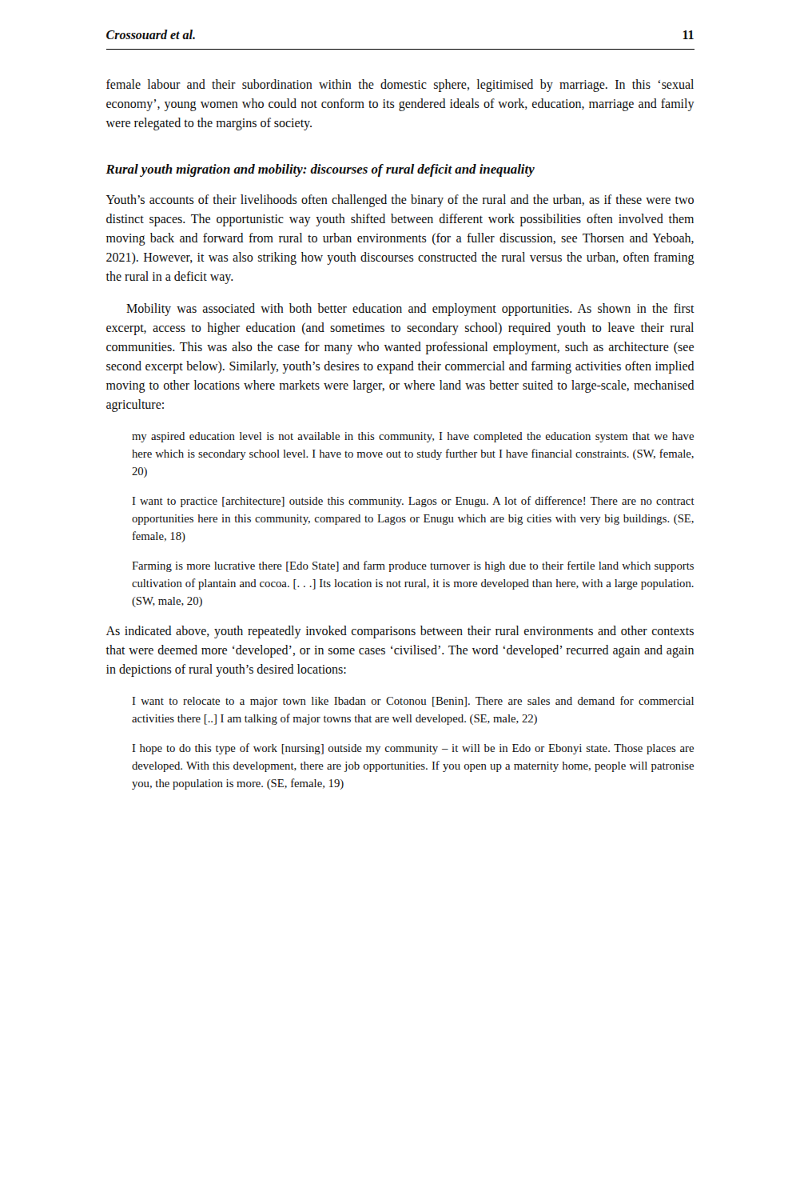Crossouard et al. 11
female labour and their subordination within the domestic sphere, legitimised by marriage. In this ‘sexual economy’, young women who could not conform to its gendered ideals of work, education, marriage and family were relegated to the margins of society.
Rural youth migration and mobility: discourses of rural deficit and inequality
Youth’s accounts of their livelihoods often challenged the binary of the rural and the urban, as if these were two distinct spaces. The opportunistic way youth shifted between different work possibilities often involved them moving back and forward from rural to urban environments (for a fuller discussion, see Thorsen and Yeboah, 2021). However, it was also striking how youth discourses constructed the rural versus the urban, often framing the rural in a deficit way.
Mobility was associated with both better education and employment opportunities. As shown in the first excerpt, access to higher education (and sometimes to secondary school) required youth to leave their rural communities. This was also the case for many who wanted professional employment, such as architecture (see second excerpt below). Similarly, youth’s desires to expand their commercial and farming activities often implied moving to other locations where markets were larger, or where land was better suited to large-scale, mechanised agriculture:
my aspired education level is not available in this community, I have completed the education system that we have here which is secondary school level. I have to move out to study further but I have financial constraints. (SW, female, 20)
I want to practice [architecture] outside this community. Lagos or Enugu. A lot of difference! There are no contract opportunities here in this community, compared to Lagos or Enugu which are big cities with very big buildings. (SE, female, 18)
Farming is more lucrative there [Edo State] and farm produce turnover is high due to their fertile land which supports cultivation of plantain and cocoa. [. . .] Its location is not rural, it is more developed than here, with a large population. (SW, male, 20)
As indicated above, youth repeatedly invoked comparisons between their rural environments and other contexts that were deemed more ‘developed’, or in some cases ‘civilised’. The word ‘developed’ recurred again and again in depictions of rural youth’s desired locations:
I want to relocate to a major town like Ibadan or Cotonou [Benin]. There are sales and demand for commercial activities there [..] I am talking of major towns that are well developed. (SE, male, 22)
I hope to do this type of work [nursing] outside my community – it will be in Edo or Ebonyi state. Those places are developed. With this development, there are job opportunities. If you open up a maternity home, people will patronise you, the population is more. (SE, female, 19)